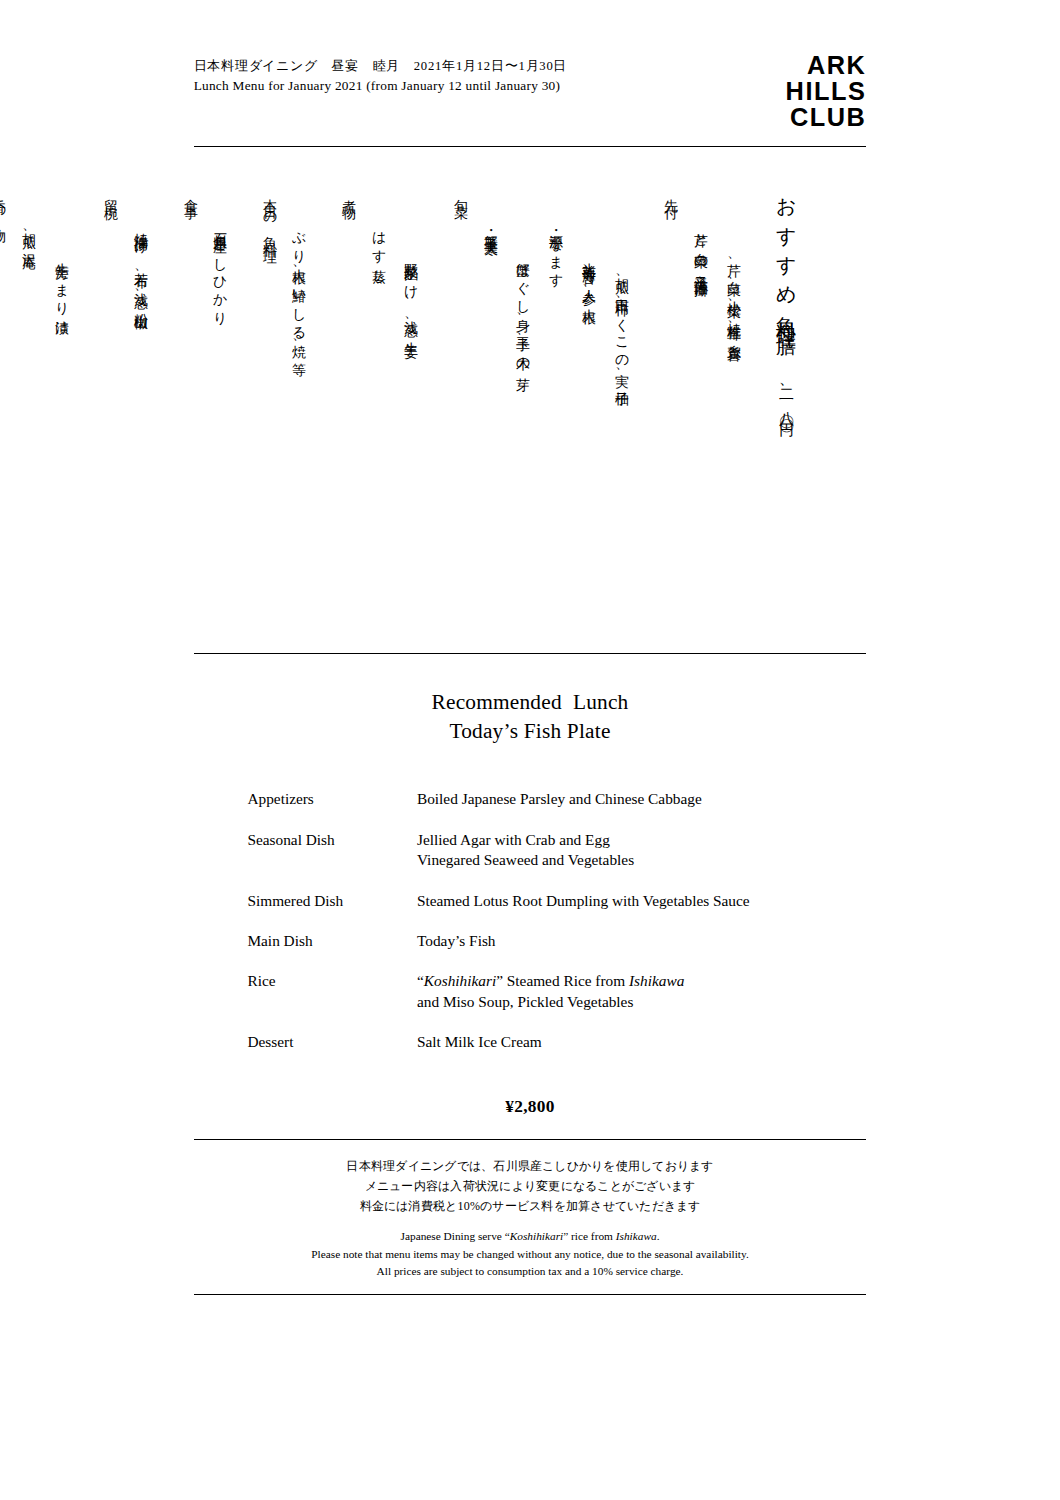日本料理ダイニング　昼宴　睦月　2021年1月12日〜1月30日
Lunch Menu for January 2021 (from January 12 until January 30)
ARK HILLS CLUB
おすすめ魚料理膳二、八〇〇円
先付
芹と白菜の辛子醤油掛け
芹、白菜、小松菜、焼椎茸、糸賀喜
旬菜
・蟹玉子寒天
蟹ほぐし身、玉子、木の芽
・源平なます
水前寺海苔、人参、大根
胡瓜、市田柿、くこの実、柚子
煮物
はす蒸し
野菜餡かけ、浅葱、生姜
本日の魚料理
ぶり大根、鰆いしる焼、等
食事
石川県産こしひかり
留椀
焼油揚げ、若布、浅葱、粉山椒
香の物
胡瓜、沢庵
牛蒡たまり漬け
甘味
塩みるくアイスクリーム
Recommended Lunch
Today’s Fish Plate
| Appetizers | Boiled Japanese Parsley and Chinese Cabbage |
| Seasonal Dish | Jellied Agar with Crab and Egg Vinegared Seaweed and Vegetables |
| Simmered Dish | Steamed Lotus Root Dumpling with Vegetables Sauce |
| Main Dish | Today’s Fish |
| Rice | “ Koshihikari ” Steamed Rice from Ishikawa and Miso Soup, Pickled Vegetables |
| Dessert | Salt Milk Ice Cream |
¥2,800
日本料理ダイニングでは、石川県産こしひかりを使用しております
メニュー内容は入荷状況により変更になることがございます
料金には消費税と10%のサービス料を加算させていただきます
Japanese Dining serve “Koshihikari” rice from Ishikawa.
Please note that menu items may be changed without any notice, due to the seasonal availability.
All prices are subject to consumption tax and a 10% service charge.